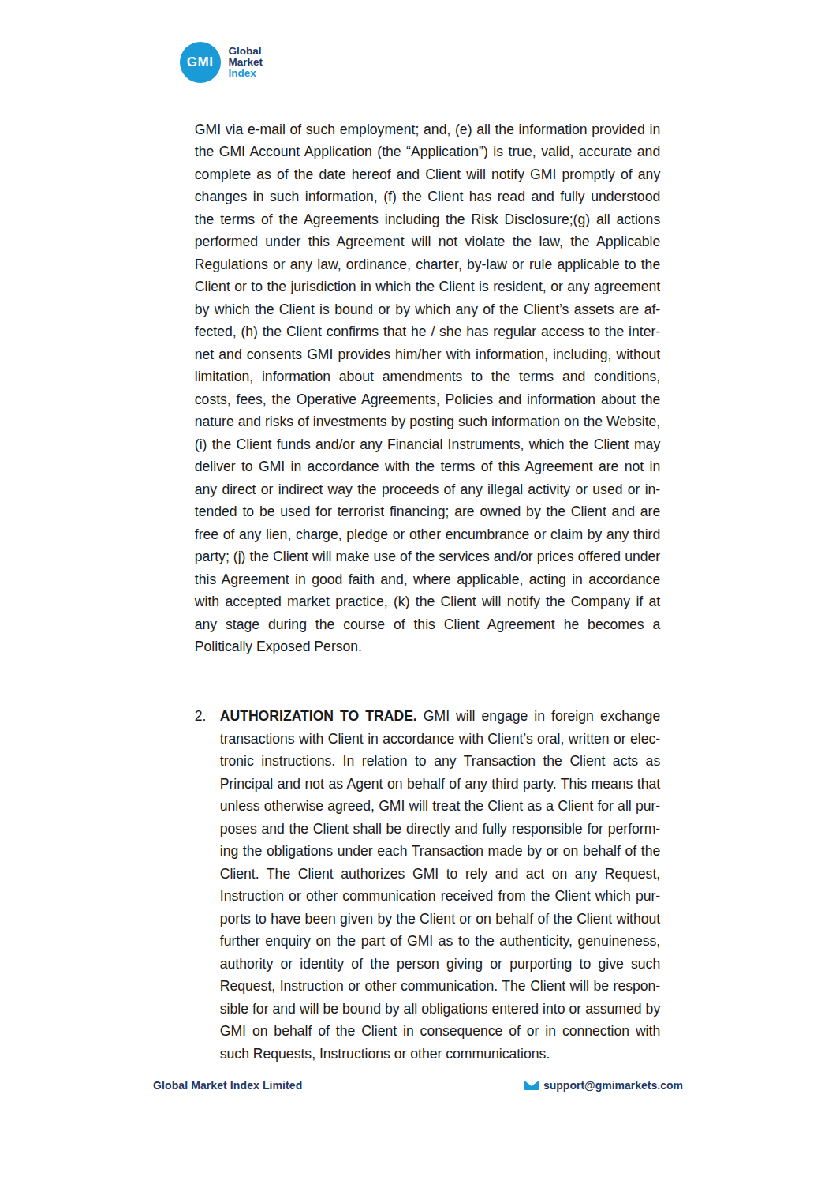GMI
Global
Market
Index
GMI via e-mail of such employment; and, (e) all the information provided in the GMI Account Application (the “Application”) is true, valid, accurate and complete as of the date hereof and Client will notify GMI promptly of any changes in such information, (f) the Client has read and fully understood the terms of the Agreements including the Risk Disclosure;(g) all actions performed under this Agreement will not violate the law, the Applicable Regulations or any law, ordinance, charter, by-law or rule applicable to the Client or to the jurisdiction in which the Client is resident, or any agreement by which the Client is bound or by which any of the Client’s assets are affected, (h) the Client confirms that he / she has regular access to the internet and consents GMI provides him/her with information, including, without limitation, information about amendments to the terms and conditions, costs, fees, the Operative Agreements, Policies and information about the nature and risks of investments by posting such information on the Website, (i) the Client funds and/or any Financial Instruments, which the Client may deliver to GMI in accordance with the terms of this Agreement are not in any direct or indirect way the proceeds of any illegal activity or used or intended to be used for terrorist financing; are owned by the Client and are free of any lien, charge, pledge or other encumbrance or claim by any third party; (j) the Client will make use of the services and/or prices offered under this Agreement in good faith and, where applicable, acting in accordance with accepted market practice, (k) the Client will notify the Company if at any stage during the course of this Client Agreement he becomes a Politically Exposed Person.
2.
AUTHORIZATION TO TRADE. GMI will engage in foreign exchange transactions with Client in accordance with Client’s oral, written or electronic instructions. In relation to any Transaction the Client acts as Principal and not as Agent on behalf of any third party. This means that unless otherwise agreed, GMI will treat the Client as a Client for all purposes and the Client shall be directly and fully responsible for performing the obligations under each Transaction made by or on behalf of the Client. The Client authorizes GMI to rely and act on any Request, Instruction or other communication received from the Client which purports to have been given by the Client or on behalf of the Client without further enquiry on the part of GMI as to the authenticity, genuineness, authority or identity of the person giving or purporting to give such Request, Instruction or other communication. The Client will be responsible for and will be bound by all obligations entered into or assumed by GMI on behalf of the Client in consequence of or in connection with such Requests, Instructions or other communications.
Global Market Index Limited
support@gmimarkets.com